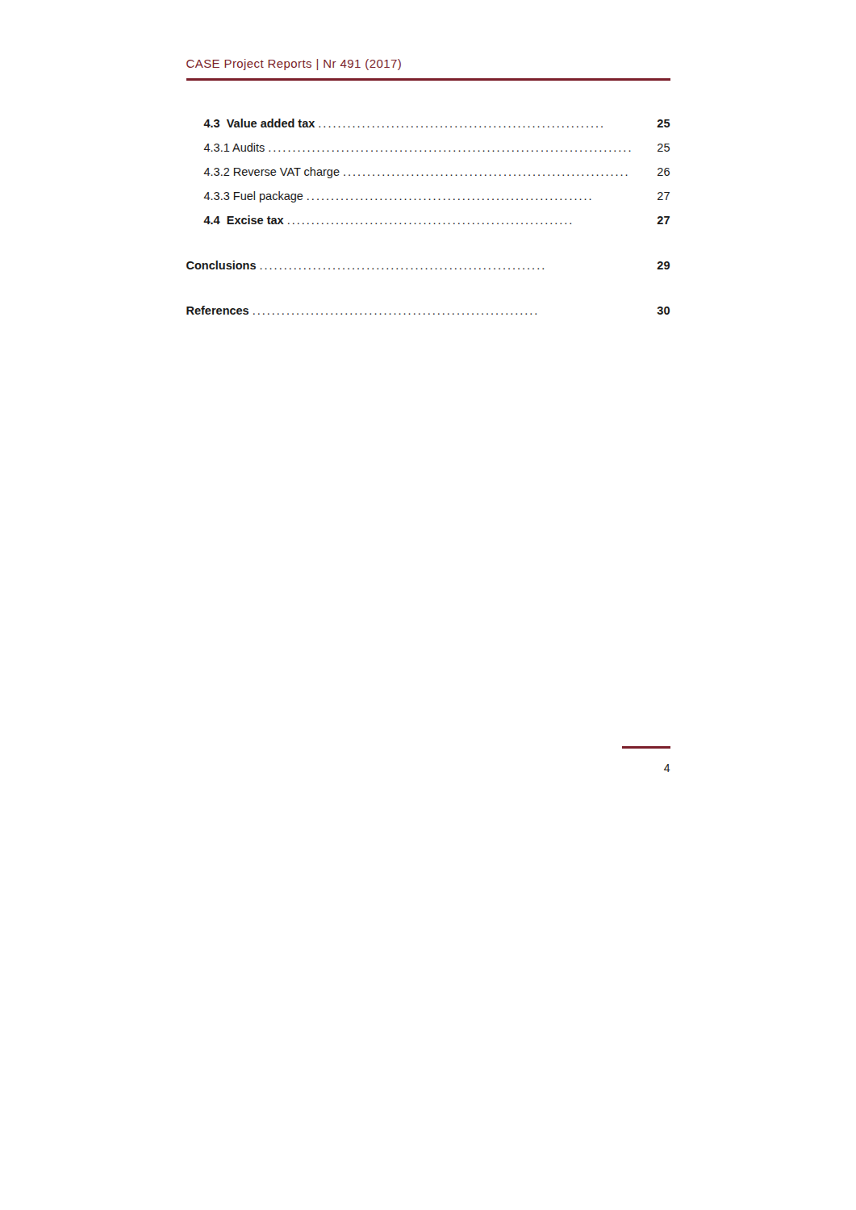CASE Project Reports | Nr 491 (2017)
4.3 Value added tax........................................................... 25
4.3.1 Audits........................................................................... 25
4.3.2 Reverse VAT charge........................................................... 26
4.3.3 Fuel package........................................................... 27
4.4 Excise tax........................................................... 27
Conclusions........................................................... 29
References........................................................... 30
4